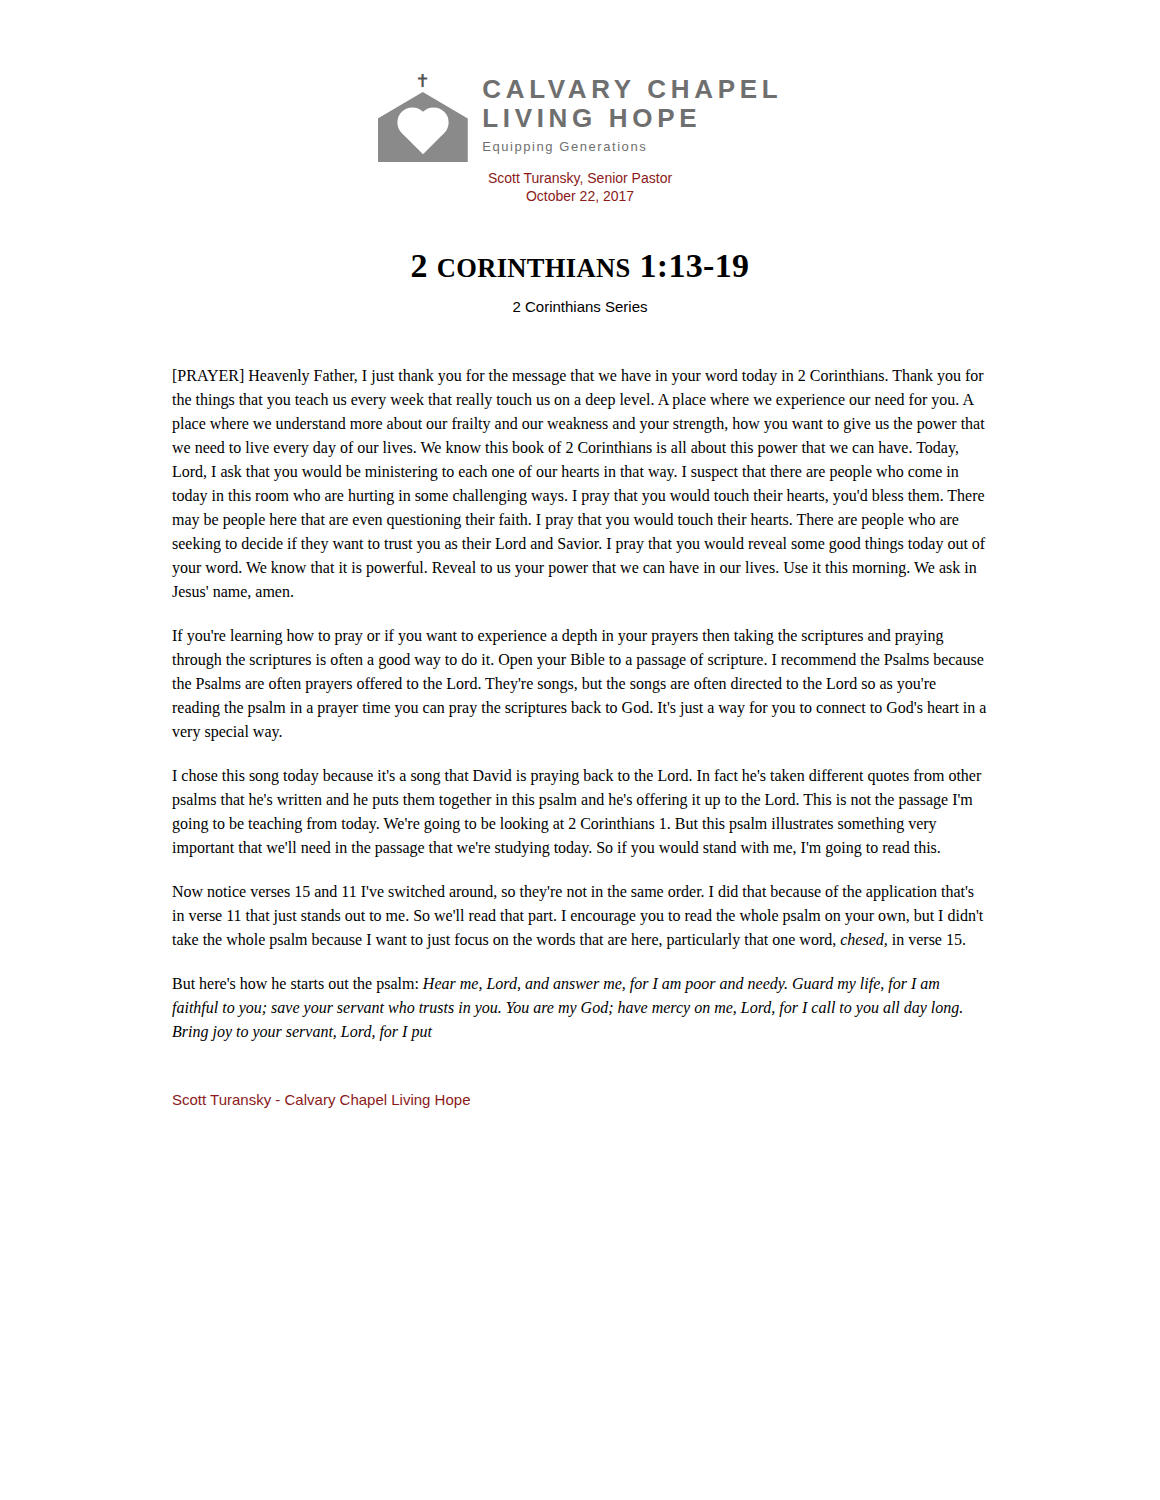✝ CALVARY CHAPEL
LIVING HOPE
Equipping Generations
Scott Turansky, Senior Pastor
October 22, 2017
2 CORINTHIANS 1:13-19
2 Corinthians Series
[PRAYER] Heavenly Father, I just thank you for the message that we have in your word today in 2 Corinthians. Thank you for the things that you teach us every week that really touch us on a deep level. A place where we experience our need for you. A place where we understand more about our frailty and our weakness and your strength, how you want to give us the power that we need to live every day of our lives. We know this book of 2 Corinthians is all about this power that we can have. Today, Lord, I ask that you would be ministering to each one of our hearts in that way. I suspect that there are people who come in today in this room who are hurting in some challenging ways. I pray that you would touch their hearts, you'd bless them. There may be people here that are even questioning their faith. I pray that you would touch their hearts. There are people who are seeking to decide if they want to trust you as their Lord and Savior. I pray that you would reveal some good things today out of your word. We know that it is powerful. Reveal to us your power that we can have in our lives. Use it this morning. We ask in Jesus' name, amen.
If you're learning how to pray or if you want to experience a depth in your prayers then taking the scriptures and praying through the scriptures is often a good way to do it. Open your Bible to a passage of scripture. I recommend the Psalms because the Psalms are often prayers offered to the Lord. They're songs, but the songs are often directed to the Lord so as you're reading the psalm in a prayer time you can pray the scriptures back to God. It's just a way for you to connect to God's heart in a very special way.
I chose this song today because it's a song that David is praying back to the Lord. In fact he's taken different quotes from other psalms that he's written and he puts them together in this psalm and he's offering it up to the Lord. This is not the passage I'm going to be teaching from today. We're going to be looking at 2 Corinthians 1. But this psalm illustrates something very important that we'll need in the passage that we're studying today. So if you would stand with me, I'm going to read this.
Now notice verses 15 and 11 I've switched around, so they're not in the same order. I did that because of the application that's in verse 11 that just stands out to me. So we'll read that part. I encourage you to read the whole psalm on your own, but I didn't take the whole psalm because I want to just focus on the words that are here, particularly that one word, chesed, in verse 15.
But here's how he starts out the psalm: Hear me, Lord, and answer me, for I am poor and needy. Guard my life, for I am faithful to you; save your servant who trusts in you. You are my God; have mercy on me, Lord, for I call to you all day long. Bring joy to your servant, Lord, for I put
Scott Turansky - Calvary Chapel Living Hope